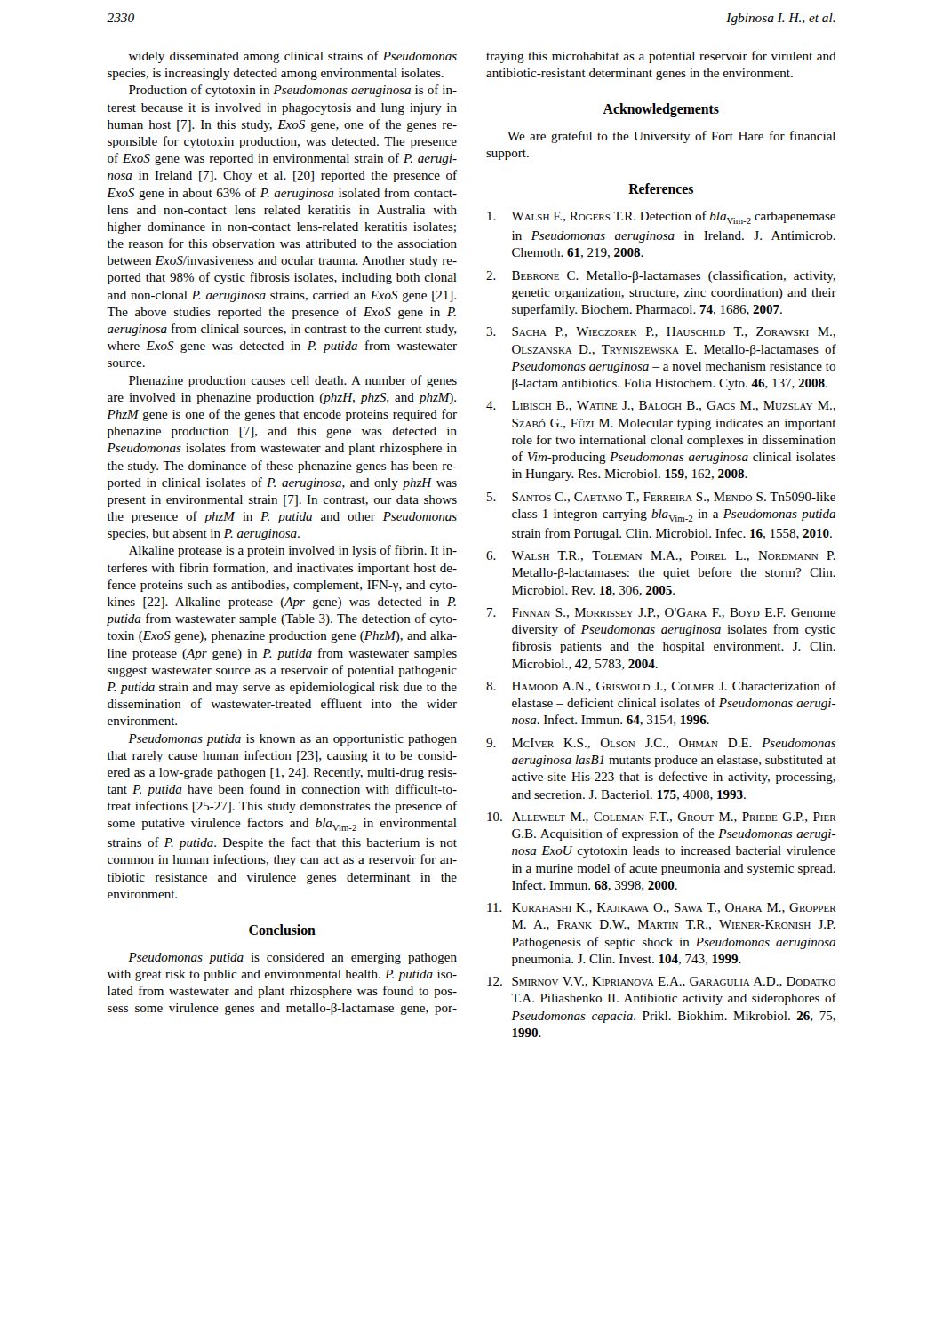2330 Igbinosa I. H., et al.
widely disseminated among clinical strains of Pseudomonas species, is increasingly detected among environmental isolates.
Production of cytotoxin in Pseudomonas aeruginosa is of interest because it is involved in phagocytosis and lung injury in human host [7]. In this study, ExoS gene, one of the genes responsible for cytotoxin production, was detected. The presence of ExoS gene was reported in environmental strain of P. aeruginosa in Ireland [7]. Choy et al. [20] reported the presence of ExoS gene in about 63% of P. aeruginosa isolated from contact-lens and non-contact lens related keratitis in Australia with higher dominance in non-contact lens-related keratitis isolates; the reason for this observation was attributed to the association between ExoS/invasiveness and ocular trauma. Another study reported that 98% of cystic fibrosis isolates, including both clonal and non-clonal P. aeruginosa strains, carried an ExoS gene [21]. The above studies reported the presence of ExoS gene in P. aeruginosa from clinical sources, in contrast to the current study, where ExoS gene was detected in P. putida from wastewater source.
Phenazine production causes cell death. A number of genes are involved in phenazine production (phzH, phzS, and phzM). PhzM gene is one of the genes that encode proteins required for phenazine production [7], and this gene was detected in Pseudomonas isolates from wastewater and plant rhizosphere in the study. The dominance of these phenazine genes has been reported in clinical isolates of P. aeruginosa, and only phzH was present in environmental strain [7]. In contrast, our data shows the presence of phzM in P. putida and other Pseudomonas species, but absent in P. aeruginosa.
Alkaline protease is a protein involved in lysis of fibrin. It interferes with fibrin formation, and inactivates important host defence proteins such as antibodies, complement, IFN-γ, and cytokines [22]. Alkaline protease (Apr gene) was detected in P. putida from wastewater sample (Table 3). The detection of cytotoxin (ExoS gene), phenazine production gene (PhzM), and alkaline protease (Apr gene) in P. putida from wastewater samples suggest wastewater source as a reservoir of potential pathogenic P. putida strain and may serve as epidemiological risk due to the dissemination of wastewater-treated effluent into the wider environment.
Pseudomonas putida is known as an opportunistic pathogen that rarely cause human infection [23], causing it to be considered as a low-grade pathogen [1, 24]. Recently, multi-drug resistant P. putida have been found in connection with difficult-to-treat infections [25-27]. This study demonstrates the presence of some putative virulence factors and blaVim-2 in environmental strains of P. putida. Despite the fact that this bacterium is not common in human infections, they can act as a reservoir for antibiotic resistance and virulence genes determinant in the environment.
Conclusion
Pseudomonas putida is considered an emerging pathogen with great risk to public and environmental health. P. putida isolated from wastewater and plant rhizosphere was found to possess some virulence genes and metallo-β-lactamase gene, portraying this microhabitat as a potential reservoir for virulent and antibiotic-resistant determinant genes in the environment.
Acknowledgements
We are grateful to the University of Fort Hare for financial support.
References
Walsh F., Rogers T.R. Detection of blaVim-2 carbapenemase in Pseudomonas aeruginosa in Ireland. J. Antimicrob. Chemoth. 61, 219, 2008.
Bebrone C. Metallo-β-lactamases (classification, activity, genetic organization, structure, zinc coordination) and their superfamily. Biochem. Pharmacol. 74, 1686, 2007.
Sacha P., Wieczorek P., Hauschild T., Zorawski M., Olszanska D., Tryniszewska E. Metallo-β-lactamases of Pseudomonas aeruginosa – a novel mechanism resistance to β-lactam antibiotics. Folia Histochem. Cyto. 46, 137, 2008.
Libisch B., Watine J., Balogh B., Gacs M., Muzslay M., Szabó G., Füzi M. Molecular typing indicates an important role for two international clonal complexes in dissemination of Vim-producing Pseudomonas aeruginosa clinical isolates in Hungary. Res. Microbiol. 159, 162, 2008.
Santos C., Caetano T., Ferreira S., Mendo S. Tn5090-like class 1 integron carrying blaVim-2 in a Pseudomonas putida strain from Portugal. Clin. Microbiol. Infec. 16, 1558, 2010.
Walsh T.R., Toleman M.A., Poirel L., Nordmann P. Metallo-β-lactamases: the quiet before the storm? Clin. Microbiol. Rev. 18, 306, 2005.
Finnan S., Morrissey J.P., O'Gara F., Boyd E.F. Genome diversity of Pseudomonas aeruginosa isolates from cystic fibrosis patients and the hospital environment. J. Clin. Microbiol., 42, 5783, 2004.
Hamood A.N., Griswold J., Colmer J. Characterization of elastase – deficient clinical isolates of Pseudomonas aeruginosa. Infect. Immun. 64, 3154, 1996.
McIver K.S., Olson J.C., Ohman D.E. Pseudomonas aeruginosa lasB1 mutants produce an elastase, substituted at active-site His-223 that is defective in activity, processing, and secretion. J. Bacteriol. 175, 4008, 1993.
Allewelt M., Coleman F.T., Grout M., Priebe G.P., Pier G.B. Acquisition of expression of the Pseudomonas aeruginosa ExoU cytotoxin leads to increased bacterial virulence in a murine model of acute pneumonia and systemic spread. Infect. Immun. 68, 3998, 2000.
Kurahashi K., Kajikawa O., Sawa T., Ohara M., Gropper M. A., Frank D.W., Martin T.R., Wiener-Kronish J.P. Pathogenesis of septic shock in Pseudomonas aeruginosa pneumonia. J. Clin. Invest. 104, 743, 1999.
Smirnov V.V., Kiprianova E.A., Garagulia A.D., Dodatko T.A. Piliashenko II. Antibiotic activity and siderophores of Pseudomonas cepacia. Prikl. Biokhim. Mikrobiol. 26, 75, 1990.